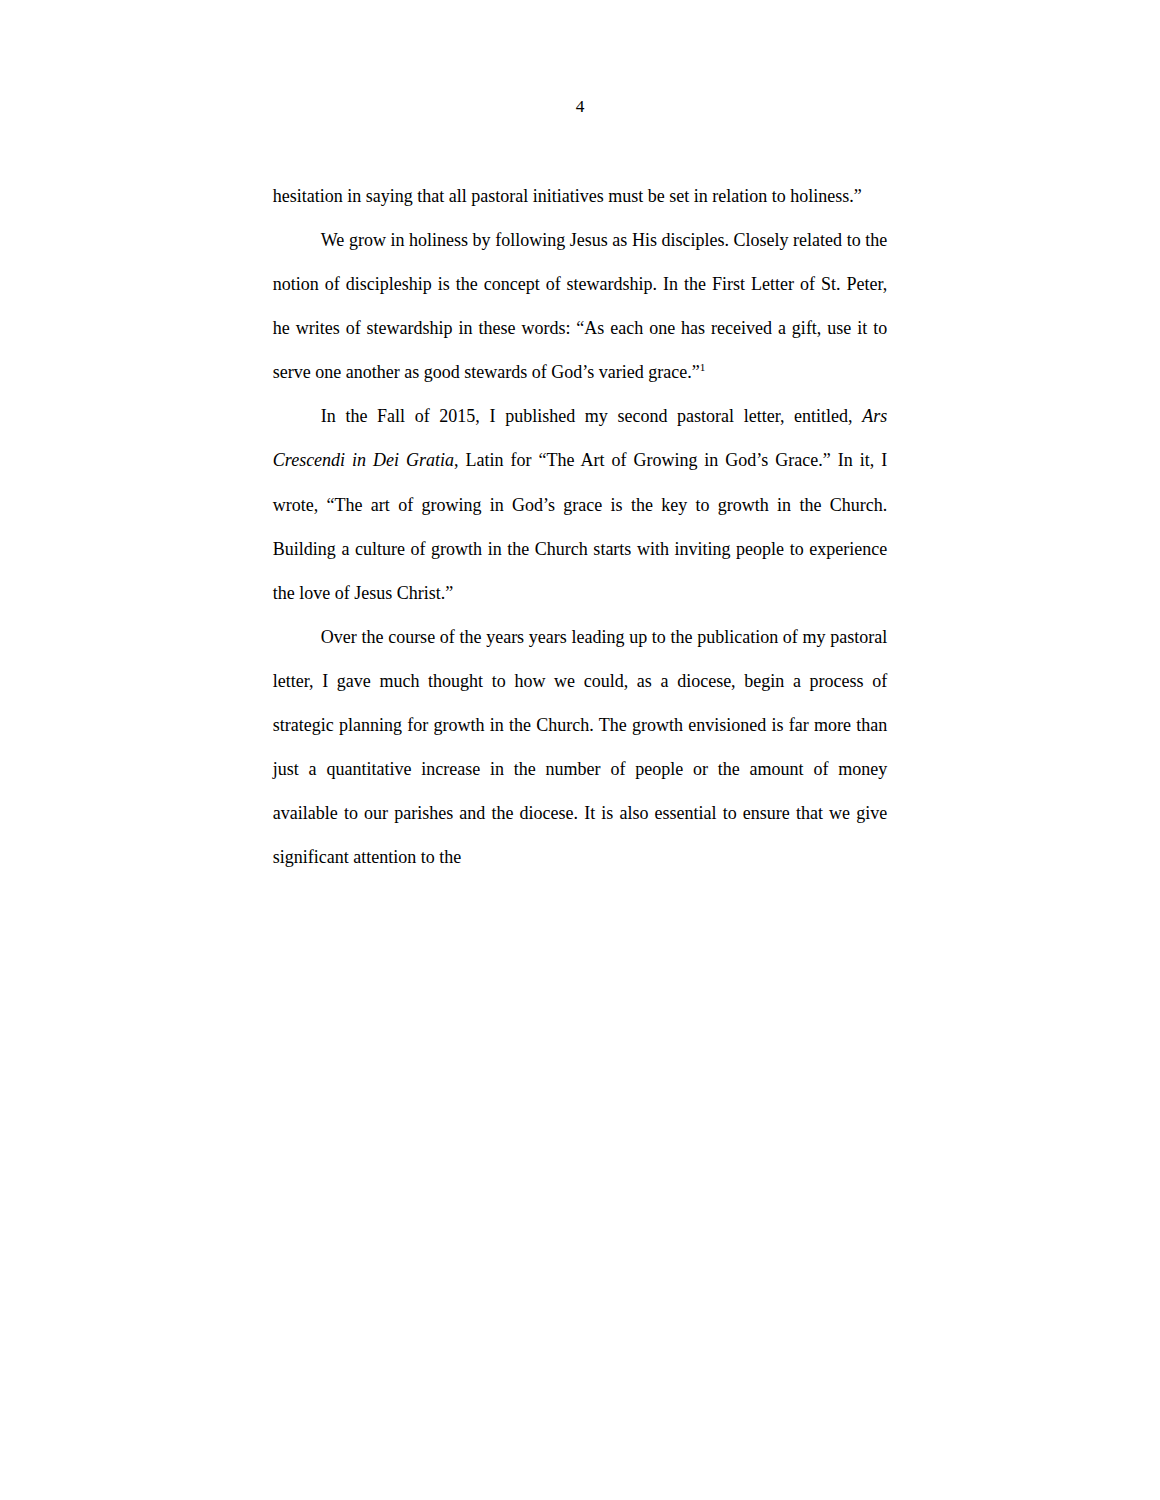4
hesitation in saying that all pastoral initiatives must be set in relation to holiness.”
We grow in holiness by following Jesus as His disciples. Closely related to the notion of discipleship is the concept of stewardship. In the First Letter of St. Peter, he writes of stewardship in these words: “As each one has received a gift, use it to serve one another as good stewards of God’s varied grace.”1
In the Fall of 2015, I published my second pastoral letter, entitled, Ars Crescendi in Dei Gratia, Latin for “The Art of Growing in God’s Grace.” In it, I wrote, “The art of growing in God’s grace is the key to growth in the Church. Building a culture of growth in the Church starts with inviting people to experience the love of Jesus Christ.”
Over the course of the years years leading up to the publication of my pastoral letter, I gave much thought to how we could, as a diocese, begin a process of strategic planning for growth in the Church. The growth envisioned is far more than just a quantitative increase in the number of people or the amount of money available to our parishes and the diocese. It is also essential to ensure that we give significant attention to the